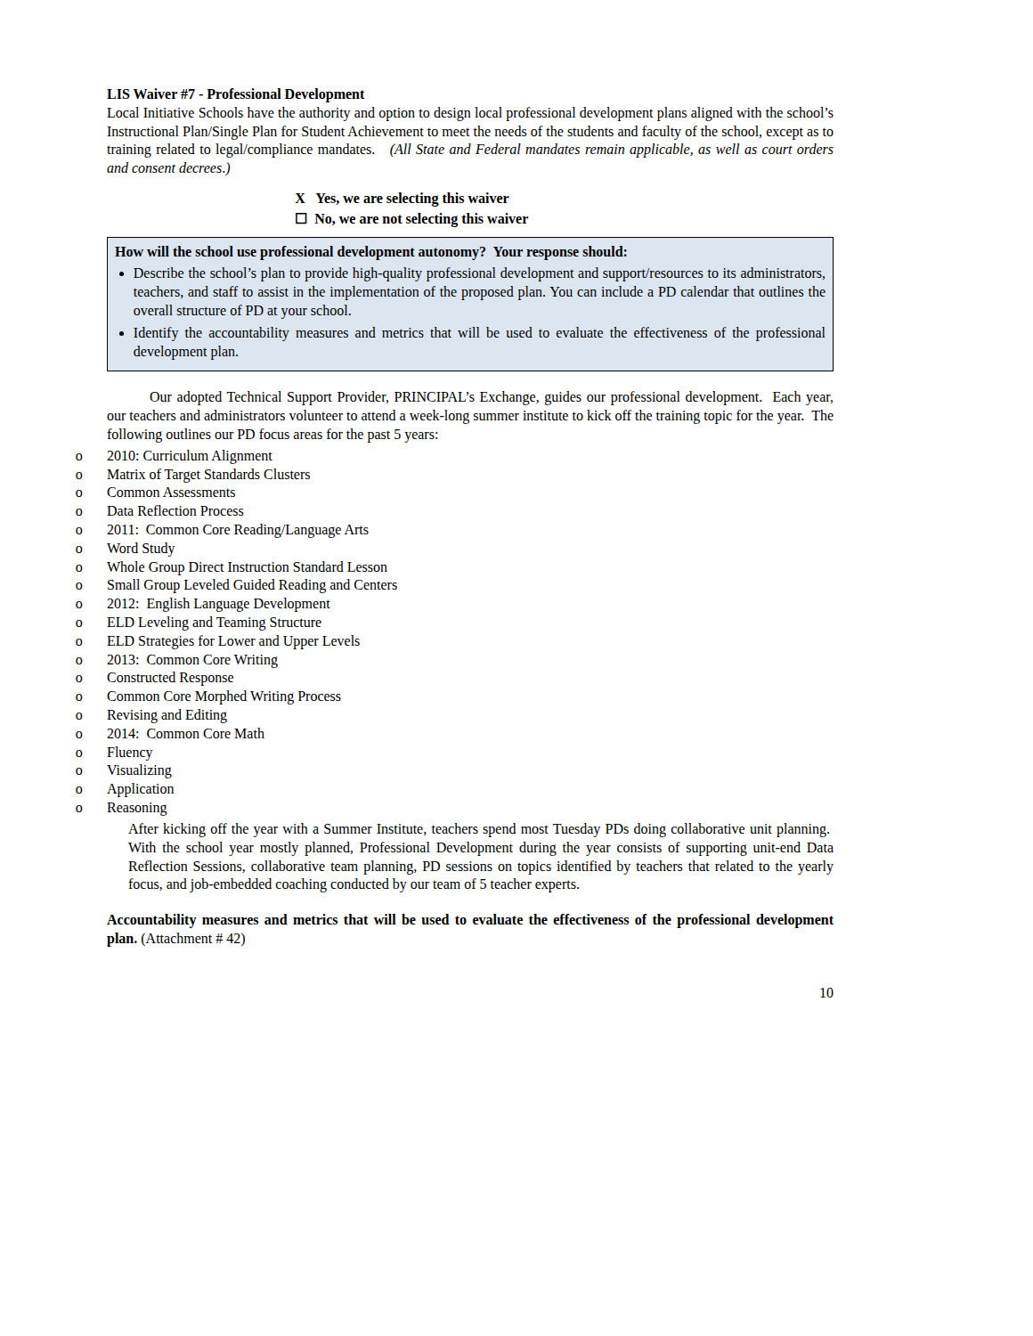LIS Waiver #7 - Professional Development
Local Initiative Schools have the authority and option to design local professional development plans aligned with the school’s Instructional Plan/Single Plan for Student Achievement to meet the needs of the students and faculty of the school, except as to training related to legal/compliance mandates. (All State and Federal mandates remain applicable, as well as court orders and consent decrees.)
X Yes, we are selecting this waiver
☐ No, we are not selecting this waiver
How will the school use professional development autonomy? Your response should:
Describe the school’s plan to provide high-quality professional development and support/resources to its administrators, teachers, and staff to assist in the implementation of the proposed plan. You can include a PD calendar that outlines the overall structure of PD at your school.
Identify the accountability measures and metrics that will be used to evaluate the effectiveness of the professional development plan.
Our adopted Technical Support Provider, PRINCIPAL’s Exchange, guides our professional development. Each year, our teachers and administrators volunteer to attend a week-long summer institute to kick off the training topic for the year. The following outlines our PD focus areas for the past 5 years:
o2010: Curriculum Alignment
o Matrix of Target Standards Clusters
o Common Assessments
o Data Reflection Process
o2011: Common Core Reading/Language Arts
o Word Study
o Whole Group Direct Instruction Standard Lesson
o Small Group Leveled Guided Reading and Centers
o2012: English Language Development
o ELD Leveling and Teaming Structure
o ELD Strategies for Lower and Upper Levels
o2013: Common Core Writing
o Constructed Response
o Common Core Morphed Writing Process
o Revising and Editing
o2014: Common Core Math
o Fluency
o Visualizing
o Application
o Reasoning
After kicking off the year with a Summer Institute, teachers spend most Tuesday PDs doing collaborative unit planning. With the school year mostly planned, Professional Development during the year consists of supporting unit-end Data Reflection Sessions, collaborative team planning, PD sessions on topics identified by teachers that related to the yearly focus, and job-embedded coaching conducted by our team of 5 teacher experts.
Accountability measures and metrics that will be used to evaluate the effectiveness of the professional development plan. (Attachment # 42)
10